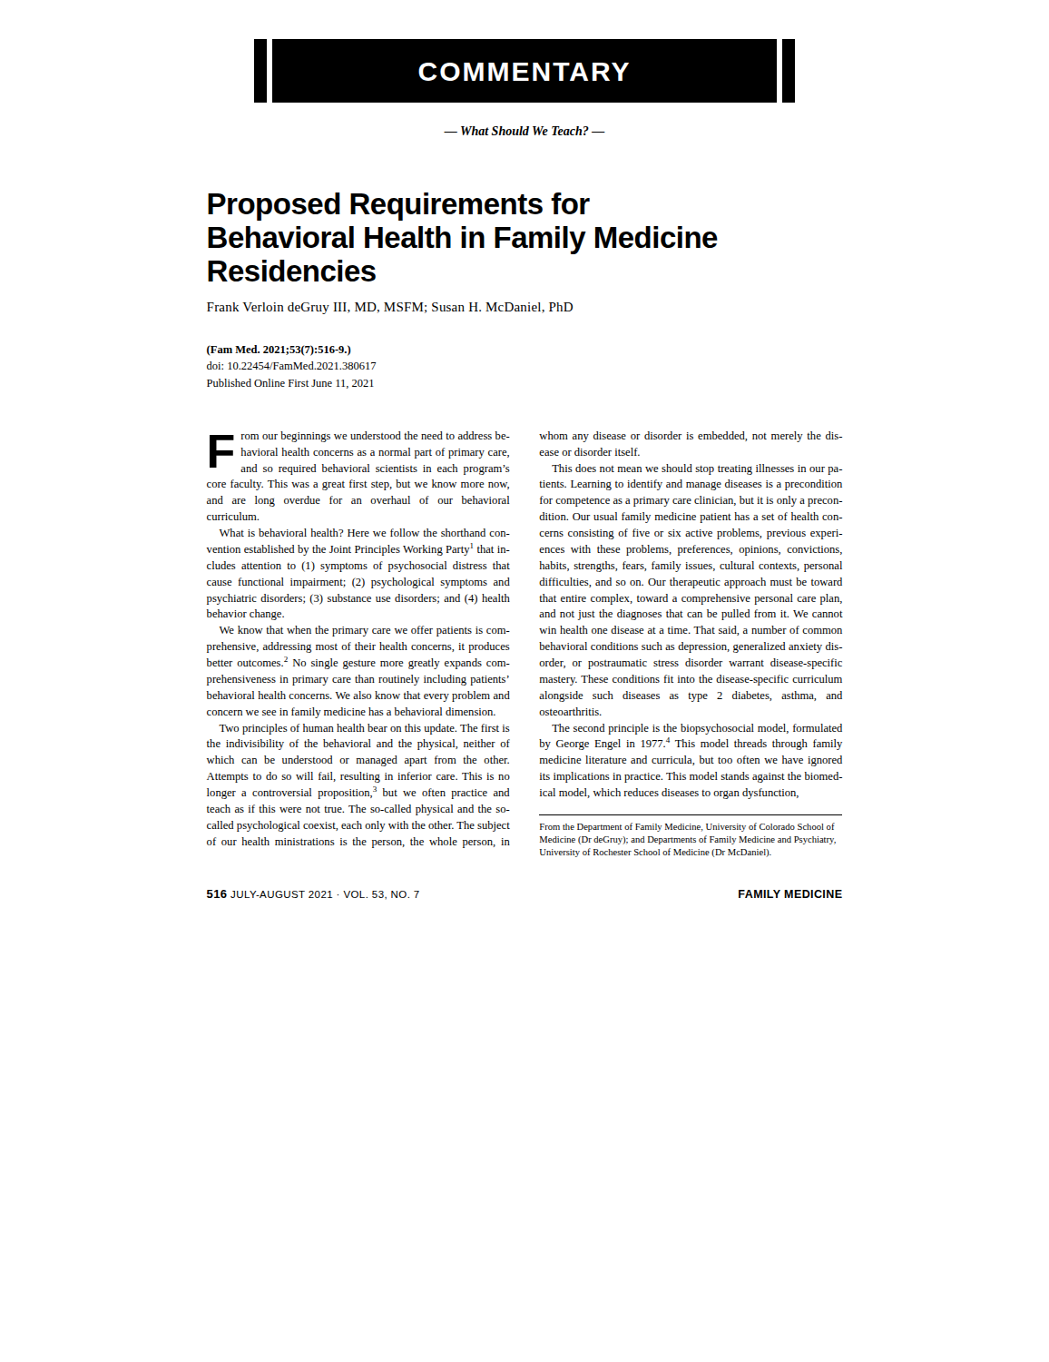COMMENTARY
— What Should We Teach? —
Proposed Requirements for Behavioral Health in Family Medicine Residencies
Frank Verloin deGruy III, MD, MSFM; Susan H. McDaniel, PhD
(Fam Med. 2021;53(7):516-9.)
doi: 10.22454/FamMed.2021.380617
Published Online First June 11, 2021
From our beginnings we understood the need to address behavioral health concerns as a normal part of primary care, and so required behavioral scientists in each program’s core faculty. This was a great first step, but we know more now, and are long overdue for an overhaul of our behavioral curriculum.
What is behavioral health? Here we follow the shorthand convention established by the Joint Principles Working Party1 that includes attention to (1) symptoms of psychosocial distress that cause functional impairment; (2) psychological symptoms and psychiatric disorders; (3) substance use disorders; and (4) health behavior change.
We know that when the primary care we offer patients is comprehensive, addressing most of their health concerns, it produces better outcomes.2 No single gesture more greatly expands comprehensiveness in primary care than routinely including patients’ behavioral health concerns. We also know that every problem and concern we see in family medicine has a behavioral dimension.
Two principles of human health bear on this update. The first is the indivisibility of the behavioral and the physical, neither of which can be understood or managed apart from the other. Attempts to do so will fail, resulting in inferior care. This is no longer a controversial proposition,3 but we often practice and teach as if this were not true. The so-called physical and the so-called psychological coexist, each only with the other. The subject of our health ministrations is the person, the whole person, in whom any disease or disorder is embedded, not merely the disease or disorder itself.
This does not mean we should stop treating illnesses in our patients. Learning to identify and manage diseases is a precondition for competence as a primary care clinician, but it is only a precondition. Our usual family medicine patient has a set of health concerns consisting of five or six active problems, previous experiences with these problems, preferences, opinions, convictions, habits, strengths, fears, family issues, cultural contexts, personal difficulties, and so on. Our therapeutic approach must be toward that entire complex, toward a comprehensive personal care plan, and not just the diagnoses that can be pulled from it. We cannot win health one disease at a time. That said, a number of common behavioral conditions such as depression, generalized anxiety disorder, or postraumatic stress disorder warrant disease-specific mastery. These conditions fit into the disease-specific curriculum alongside such diseases as type 2 diabetes, asthma, and osteoarthritis.
The second principle is the biopsychosocial model, formulated by George Engel in 1977.4 This model threads through family medicine literature and curricula, but too often we have ignored its implications in practice. This model stands against the biomedical model, which reduces diseases to organ dysfunction,
From the Department of Family Medicine, University of Colorado School of Medicine (Dr deGruy); and Departments of Family Medicine and Psychiatry, University of Rochester School of Medicine (Dr McDaniel).
516 JULY-AUGUST 2021 · VOL. 53, NO. 7
FAMILY MEDICINE